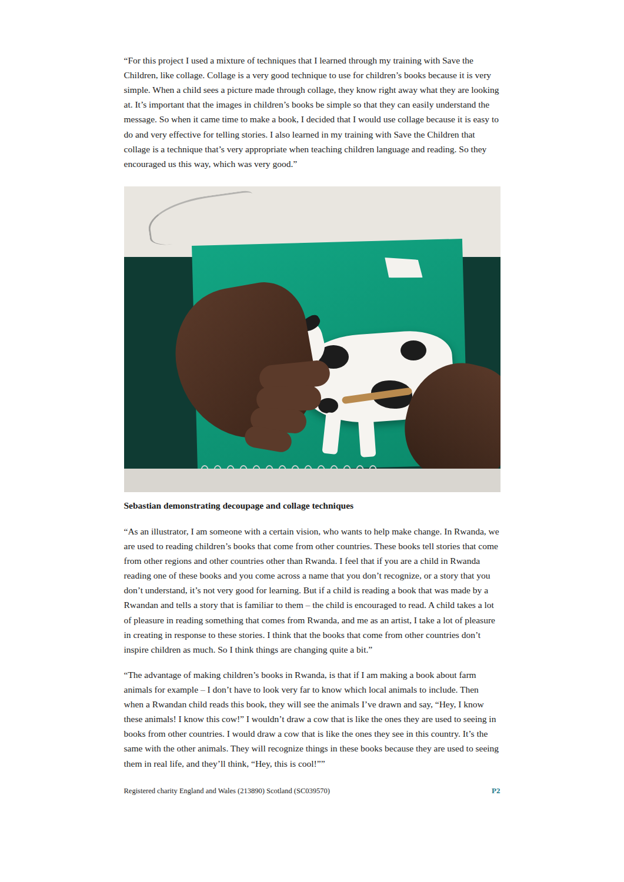“For this project I used a mixture of techniques that I learned through my training with Save the Children, like collage. Collage is a very good technique to use for children’s books because it is very simple. When a child sees a picture made through collage, they know right away what they are looking at. It’s important that the images in children’s books be simple so that they can easily understand the message. So when it came time to make a book, I decided that I would use collage because it is easy to do and very effective for telling stories. I also learned in my training with Save the Children that collage is a technique that’s very appropriate when teaching children language and reading. So they encouraged us this way, which was very good.”
Sebastian demonstrating decoupage and collage techniques
“As an illustrator, I am someone with a certain vision, who wants to help make change. In Rwanda, we are used to reading children’s books that come from other countries. These books tell stories that come from other regions and other countries other than Rwanda. I feel that if you are a child in Rwanda reading one of these books and you come across a name that you don’t recognize, or a story that you don’t understand, it’s not very good for learning. But if a child is reading a book that was made by a Rwandan and tells a story that is familiar to them – the child is encouraged to read. A child takes a lot of pleasure in reading something that comes from Rwanda, and me as an artist, I take a lot of pleasure in creating in response to these stories. I think that the books that come from other countries don’t inspire children as much. So I think things are changing quite a bit.”
“The advantage of making children’s books in Rwanda, is that if I am making a book about farm animals for example – I don’t have to look very far to know which local animals to include. Then when a Rwandan child reads this book, they will see the animals I’ve drawn and say, “Hey, I know these animals! I know this cow!” I wouldn’t draw a cow that is like the ones they are used to seeing in books from other countries. I would draw a cow that is like the ones they see in this country. It’s the same with the other animals. They will recognize things in these books because they are used to seeing them in real life, and they’ll think, “Hey, this is cool!””
Registered charity England and Wales (213890) Scotland (SC039570) P2